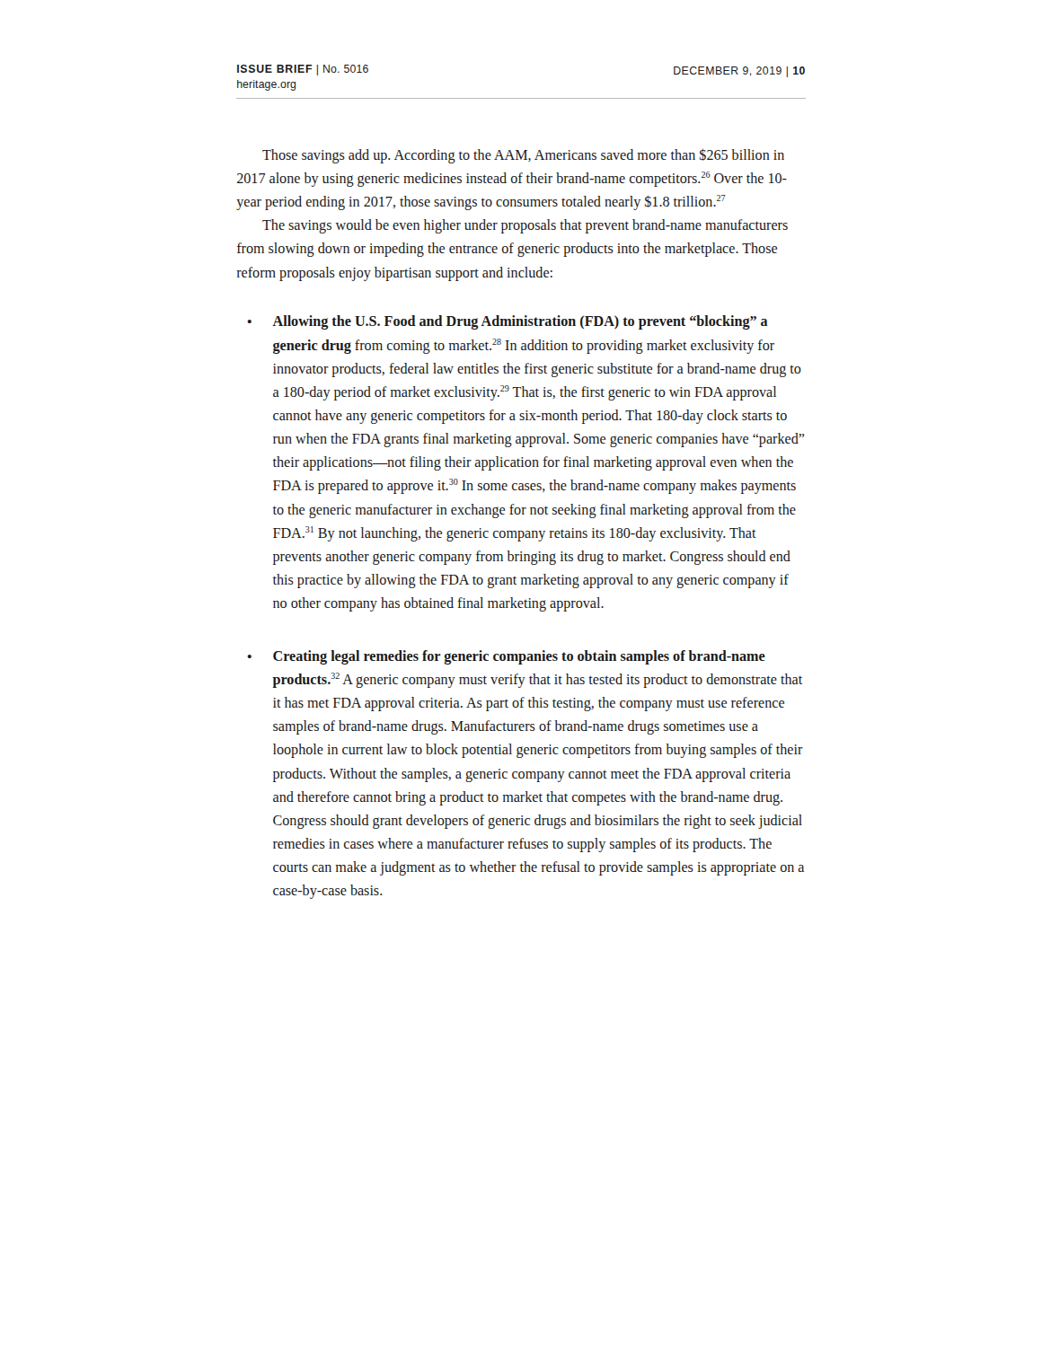ISSUE BRIEF | No. 5016
heritage.org
DECEMBER 9, 2019 | 10
Those savings add up. According to the AAM, Americans saved more than $265 billion in 2017 alone by using generic medicines instead of their brand-name competitors.26 Over the 10-year period ending in 2017, those savings to consumers totaled nearly $1.8 trillion.27
The savings would be even higher under proposals that prevent brand-name manufacturers from slowing down or impeding the entrance of generic products into the marketplace. Those reform proposals enjoy bipartisan support and include:
Allowing the U.S. Food and Drug Administration (FDA) to prevent “blocking” a generic drug from coming to market.28 In addition to providing market exclusivity for innovator products, federal law entitles the first generic substitute for a brand-name drug to a 180-day period of market exclusivity.29 That is, the first generic to win FDA approval cannot have any generic competitors for a six-month period. That 180-day clock starts to run when the FDA grants final marketing approval. Some generic companies have “parked” their applications—not filing their application for final marketing approval even when the FDA is prepared to approve it.30 In some cases, the brand-name company makes payments to the generic manufacturer in exchange for not seeking final marketing approval from the FDA.31 By not launching, the generic company retains its 180-day exclusivity. That prevents another generic company from bringing its drug to market. Congress should end this practice by allowing the FDA to grant marketing approval to any generic company if no other company has obtained final marketing approval.
Creating legal remedies for generic companies to obtain samples of brand-name products.32 A generic company must verify that it has tested its product to demonstrate that it has met FDA approval criteria. As part of this testing, the company must use reference samples of brand-name drugs. Manufacturers of brand-name drugs sometimes use a loophole in current law to block potential generic competitors from buying samples of their products. Without the samples, a generic company cannot meet the FDA approval criteria and therefore cannot bring a product to market that competes with the brand-name drug. Congress should grant developers of generic drugs and biosimilars the right to seek judicial remedies in cases where a manufacturer refuses to supply samples of its products. The courts can make a judgment as to whether the refusal to provide samples is appropriate on a case-by-case basis.